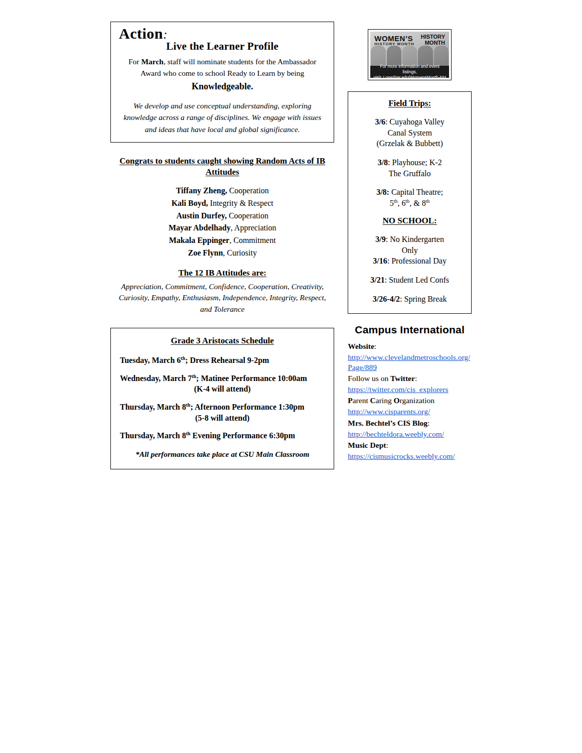Action:
Live the Learner Profile
For March, staff will nominate students for the Ambassador Award who come to school Ready to Learn by being Knowledgeable.
We develop and use conceptual understanding, exploring knowledge across a range of disciplines. We engage with issues and ideas that have local and global significance.
Congrats to students caught showing Random Acts of IB
Attitudes
Tiffany Zheng, Cooperation
Kali Boyd, Integrity & Respect
Austin Durfey, Cooperation
Mayar Abdelhady, Appreciation
Makala Eppinger, Commitment
Zoe Flynn, Curiosity
The 12 IB Attitudes are:
Appreciation, Commitment, Confidence, Cooperation, Creativity,
Curiosity, Empathy, Enthusiasm, Independence, Integrity, Respect,
and Tolerance
Grade 3 Aristocats Schedule
Tuesday, March 6th; Dress Rehearsal 9-2pm
Wednesday, March 7th; Matinee Performance 10:00am (K-4 will attend)
Thursday, March 8th; Afternoon Performance 1:30pm (5-8 will attend)
Thursday, March 8th Evening Performance 6:30pm
*All performances take place at CSU Main Classroom
WOMEN’SHISTORY MONTH
HISTORY
MONTH
For more information and event listings,
visit: LoneStar.edu/WomensMonth-NH
Field Trips:
3/6: Cuyahoga Valley
Canal System
(Grzelak & Bubbett)
3/8: Playhouse; K-2
The Gruffalo
3/8: Capital Theatre;
5th, 6th, & 8th
NO SCHOOL:
3/9: No Kindergarten
Only
3/16: Professional Day
3/21: Student Led Confs
3/26-4/2: Spring Break
Campus International
Website:
http://www.clevelandmetroschools.org/Page/889
Follow us on Twitter:
https://twitter.com/cis_explorers
Parent Caring Organization
http://www.cisparents.org/
Mrs. Bechtel’s CIS Blog:
http://bechteldora.weebly.com/
Music Dept:
https://cismusicrocks.weebly.com/